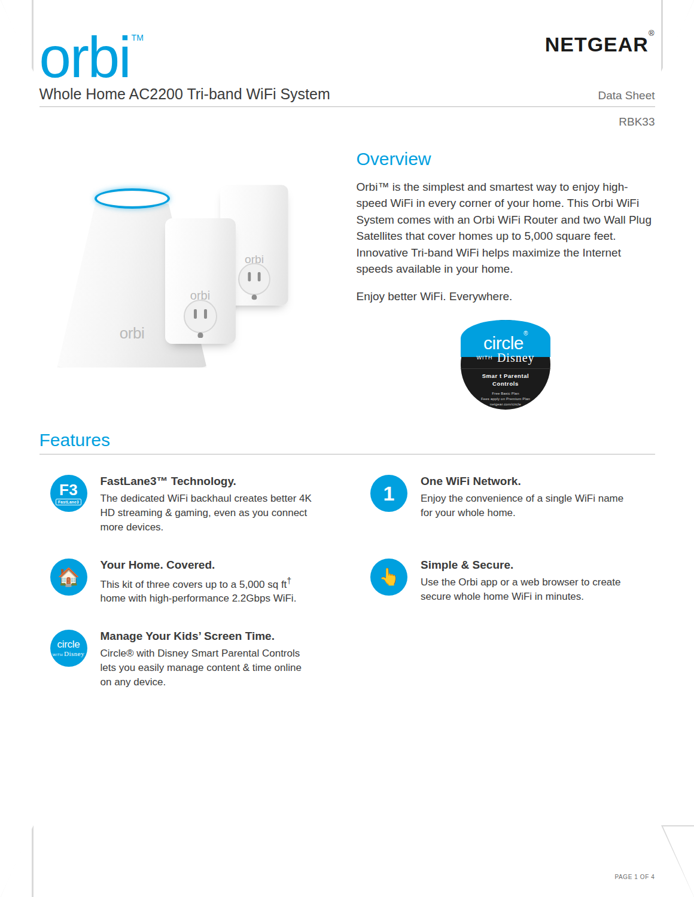orbiTM
NETGEAR®
Whole Home AC2200 Tri-band WiFi System
Data Sheet
RBK33
orbi
orbi
orbi
Overview
Orbi™ is the simplest and smartest way to enjoy high-speed WiFi in every corner of your home. This Orbi WiFi System comes with an Orbi WiFi Router and two Wall Plug Satellites that cover homes up to 5,000 square feet. Innovative Tri-band WiFi helps maximize the Internet speeds available in your home.
Enjoy better WiFi. Everywhere.
circle®
WITH Disney
Smar t Parental
Controls
Free Basic Plan
Fees apply on Premium Plan
netgear.com/circle
Features
F3 FastLane3
FastLane3™ Technology.
The dedicated WiFi backhaul creates better 4K HD streaming & gaming, even as you connect more devices.
1
One WiFi Network.
Enjoy the convenience of a single WiFi name for your whole home.
🏠
Your Home. Covered.
This kit of three covers up to a 5,000 sq ft† home with high-performance 2.2Gbps WiFi.
👆
Simple & Secure.
Use the Orbi app or a web browser to create secure whole home WiFi in minutes.
circle WITHDisney
Manage Your Kids’ Screen Time.
Circle® with Disney Smart Parental Controls lets you easily manage content & time online on any device.
PAGE 1 OF 4